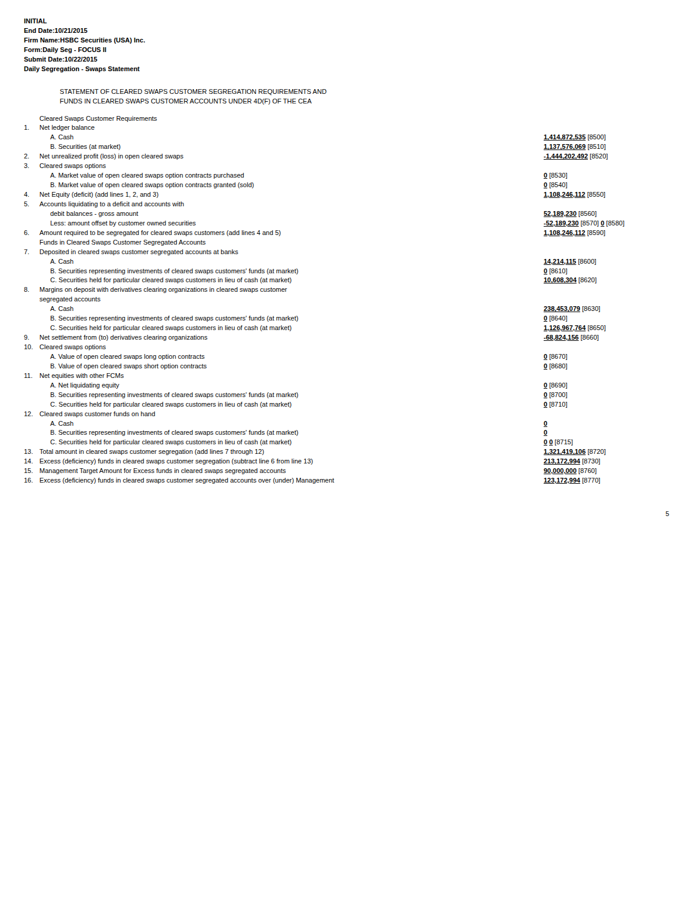INITIAL
End Date:10/21/2015
Firm Name:HSBC Securities (USA) Inc.
Form:Daily Seg - FOCUS II
Submit Date:10/22/2015
Daily Segregation - Swaps Statement
STATEMENT OF CLEARED SWAPS CUSTOMER SEGREGATION REQUIREMENTS AND
FUNDS IN CLEARED SWAPS CUSTOMER ACCOUNTS UNDER 4D(F) OF THE CEA
| | Cleared Swaps Customer Requirements | |
| 1. | Net ledger balance | |
| | A. Cash | 1,414,872,535 [8500] |
| | B. Securities (at market) | 1,137,576,069 [8510] |
| 2. | Net unrealized profit (loss) in open cleared swaps | -1,444,202,492 [8520] |
| 3. | Cleared swaps options | |
| | A. Market value of open cleared swaps option contracts purchased | 0 [8530] |
| | B. Market value of open cleared swaps option contracts granted (sold) | 0 [8540] |
| 4. | Net Equity (deficit) (add lines 1, 2, and 3) | 1,108,246,112 [8550] |
| 5. | Accounts liquidating to a deficit and accounts with | |
| | debit balances - gross amount | 52,189,230 [8560] |
| | Less: amount offset by customer owned securities | -52,189,230 [8570] 0 [8580] |
| 6. | Amount required to be segregated for cleared swaps customers (add lines 4 and 5) | 1,108,246,112 [8590] |
| | Funds in Cleared Swaps Customer Segregated Accounts | |
| 7. | Deposited in cleared swaps customer segregated accounts at banks | |
| | A. Cash | 14,214,115 [8600] |
| | B. Securities representing investments of cleared swaps customers' funds (at market) | 0 [8610] |
| | C. Securities held for particular cleared swaps customers in lieu of cash (at market) | 10,608,304 [8620] |
| 8. | Margins on deposit with derivatives clearing organizations in cleared swaps customer | |
| | segregated accounts | |
| | A. Cash | 238,453,079 [8630] |
| | B. Securities representing investments of cleared swaps customers' funds (at market) | 0 [8640] |
| | C. Securities held for particular cleared swaps customers in lieu of cash (at market) | 1,126,967,764 [8650] |
| 9. | Net settlement from (to) derivatives clearing organizations | -68,824,156 [8660] |
| 10. | Cleared swaps options | |
| | A. Value of open cleared swaps long option contracts | 0 [8670] |
| | B. Value of open cleared swaps short option contracts | 0 [8680] |
| 11. | Net equities with other FCMs | |
| | A. Net liquidating equity | 0 [8690] |
| | B. Securities representing investments of cleared swaps customers' funds (at market) | 0 [8700] |
| | C. Securities held for particular cleared swaps customers in lieu of cash (at market) | 0 [8710] |
| 12. | Cleared swaps customer funds on hand | |
| | A. Cash | 0 |
| | B. Securities representing investments of cleared swaps customers' funds (at market) | 0 |
| | C. Securities held for particular cleared swaps customers in lieu of cash (at market) | 0 0 [8715] |
| 13. | Total amount in cleared swaps customer segregation (add lines 7 through 12) | 1,321,419,106 [8720] |
| 14. | Excess (deficiency) funds in cleared swaps customer segregation (subtract line 6 from line 13) | 213,172,994 [8730] |
| 15. | Management Target Amount for Excess funds in cleared swaps segregated accounts | 90,000,000 [8760] |
| 16. | Excess (deficiency) funds in cleared swaps customer segregated accounts over (under) Management | 123,172,994 [8770] |
5